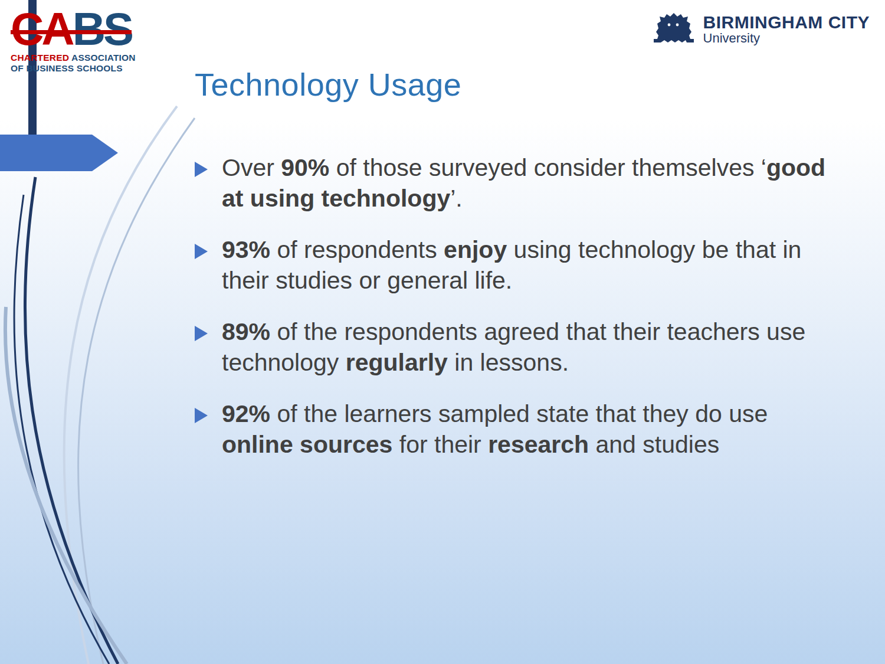CABS
CHARTERED ASSOCIATION
OF BUSINESS SCHOOLS
BIRMINGHAM CITY
University
Technology Usage
Over 90% of those surveyed consider themselves ‘good at using technology’.
93% of respondents enjoy using technology be that in their studies or general life.
89% of the respondents agreed that their teachers use technology regularly in lessons.
92% of the learners sampled state that they do use online sources for their research and studies